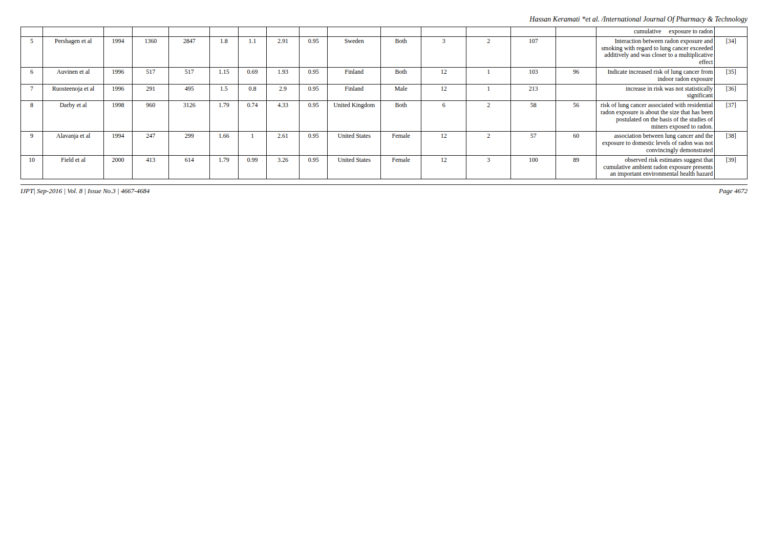Hassan Keramati *et al. /International Journal Of Pharmacy & Technology
| | | | | | | | | | | | | | | | cumulative exposure to radon | |
| 5 | Pershagen et al | 1994 | 1360 | 2847 | 1.8 | 1.1 | 2.91 | 0.95 | Sweden | Both | 3 | 2 | 107 | | Interaction between radon exposure and smoking with regard to lung cancer exceeded additively and was closer to a multiplicative effect | [34] |
| 6 | Auvinen et al | 1996 | 517 | 517 | 1.15 | 0.69 | 1.93 | 0.95 | Finland | Both | 12 | 1 | 103 | 96 | Indicate increased risk of lung cancer from indoor radon exposure | [35] |
| 7 | Ruosteenoja et al | 1996 | 291 | 495 | 1.5 | 0.8 | 2.9 | 0.95 | Finland | Male | 12 | 1 | 213 | | increase in risk was not statistically significant | [36] |
| 8 | Darby et al | 1998 | 960 | 3126 | 1.79 | 0.74 | 4.33 | 0.95 | United Kingdom | Both | 6 | 2 | 58 | 56 | risk of lung cancer associated with residential radon exposure is about the size that has been postulated on the basis of the studies of miners exposed to radon. | [37] |
| 9 | Alavanja et al | 1994 | 247 | 299 | 1.66 | 1 | 2.61 | 0.95 | United States | Female | 12 | 2 | 57 | 60 | association between lung cancer and the exposure to domestic levels of radon was not convincingly demonstrated | [38] |
| 10 | Field et al | 2000 | 413 | 614 | 1.79 | 0.99 | 3.26 | 0.95 | United States | Female | 12 | 3 | 100 | 89 | observed risk estimates suggest that cumulative ambient radon exposure presents an important environmental health hazard | [39] |
IJPT| Sep-2016 | Vol. 8 | Issue No.3 | 4667-4684 Page 4672